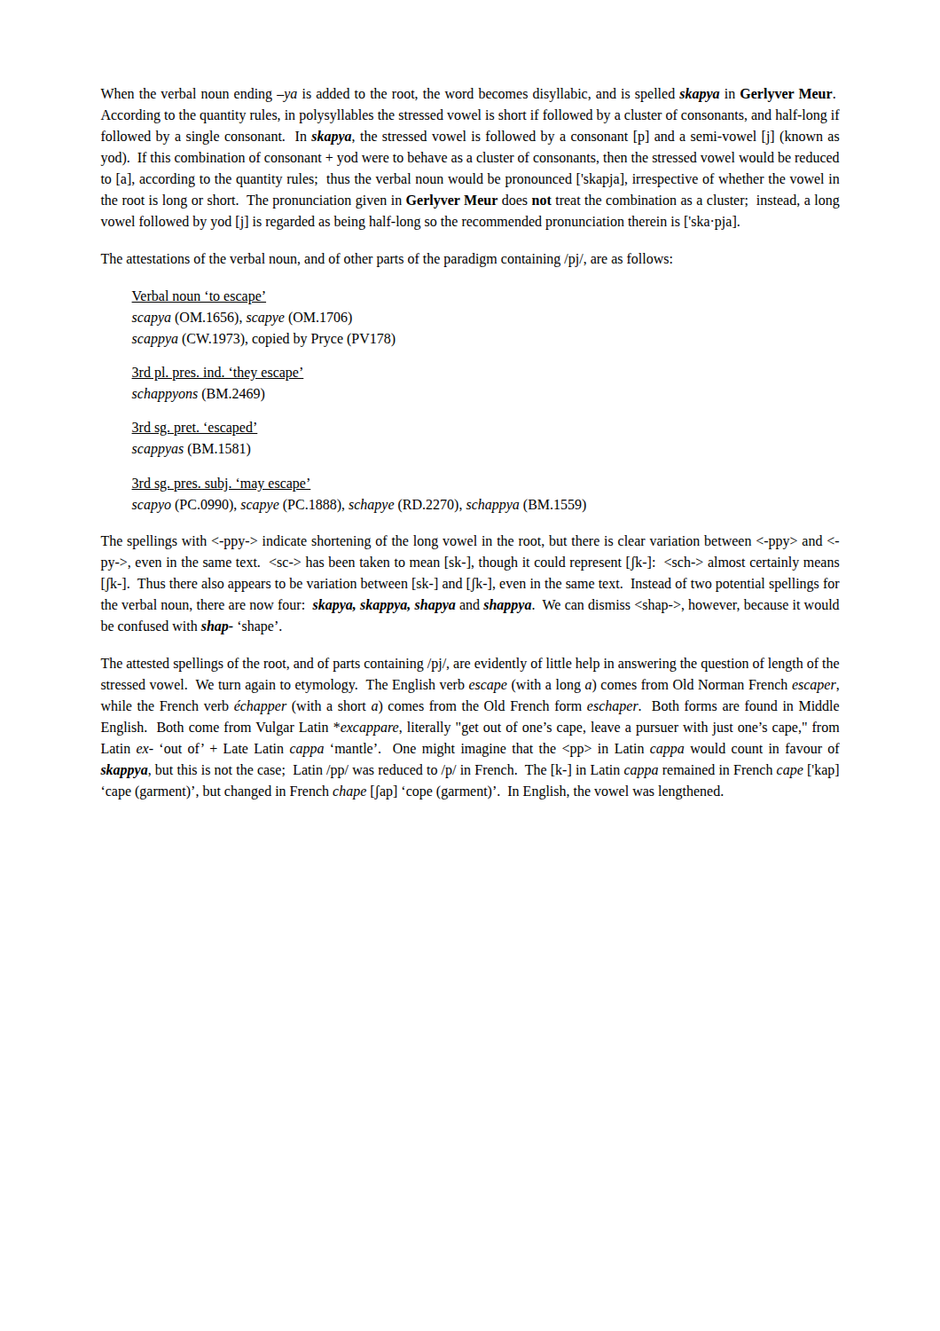When the verbal noun ending –ya is added to the root, the word becomes disyllabic, and is spelled skapya in Gerlyver Meur. According to the quantity rules, in polysyllables the stressed vowel is short if followed by a cluster of consonants, and half-long if followed by a single consonant. In skapya, the stressed vowel is followed by a consonant [p] and a semi-vowel [j] (known as yod). If this combination of consonant + yod were to behave as a cluster of consonants, then the stressed vowel would be reduced to [a], according to the quantity rules; thus the verbal noun would be pronounced ['skapja], irrespective of whether the vowel in the root is long or short. The pronunciation given in Gerlyver Meur does not treat the combination as a cluster; instead, a long vowel followed by yod [j] is regarded as being half-long so the recommended pronunciation therein is ['ska·pja].
The attestations of the verbal noun, and of other parts of the paradigm containing /pj/, are as follows:
Verbal noun ‘to escape’
scapya (OM.1656), scapye (OM.1706)
scappya (CW.1973), copied by Pryce (PV178)
3rd pl. pres. ind. ‘they escape’
schappyons (BM.2469)
3rd sg. pret. ‘escaped’
scappyas (BM.1581)
3rd sg. pres. subj. ‘may escape’
scapyo (PC.0990), scapye (PC.1888), schapye (RD.2270), schappya (BM.1559)
The spellings with <-ppy-> indicate shortening of the long vowel in the root, but there is clear variation between <-ppy> and <-py->, even in the same text. <sc-> has been taken to mean [sk-], though it could represent [ʃk-]: <sch-> almost certainly means [ʃk-]. Thus there also appears to be variation between [sk-] and [ʃk-], even in the same text. Instead of two potential spellings for the verbal noun, there are now four: skapya, skappya, shapya and shappya. We can dismiss <shap->, however, because it would be confused with shap- ‘shape’.
The attested spellings of the root, and of parts containing /pj/, are evidently of little help in answering the question of length of the stressed vowel. We turn again to etymology. The English verb escape (with a long a) comes from Old Norman French escaper, while the French verb échapper (with a short a) comes from the Old French form eschaper. Both forms are found in Middle English. Both come from Vulgar Latin *excappare, literally "get out of one’s cape, leave a pursuer with just one’s cape," from Latin ex- ‘out of’ + Late Latin cappa ‘mantle’. One might imagine that the <pp> in Latin cappa would count in favour of skappya, but this is not the case; Latin /pp/ was reduced to /p/ in French. The [k-] in Latin cappa remained in French cape ['kap] ‘cape (garment)’, but changed in French chape [ʃap] ‘cope (garment)’. In English, the vowel was lengthened.